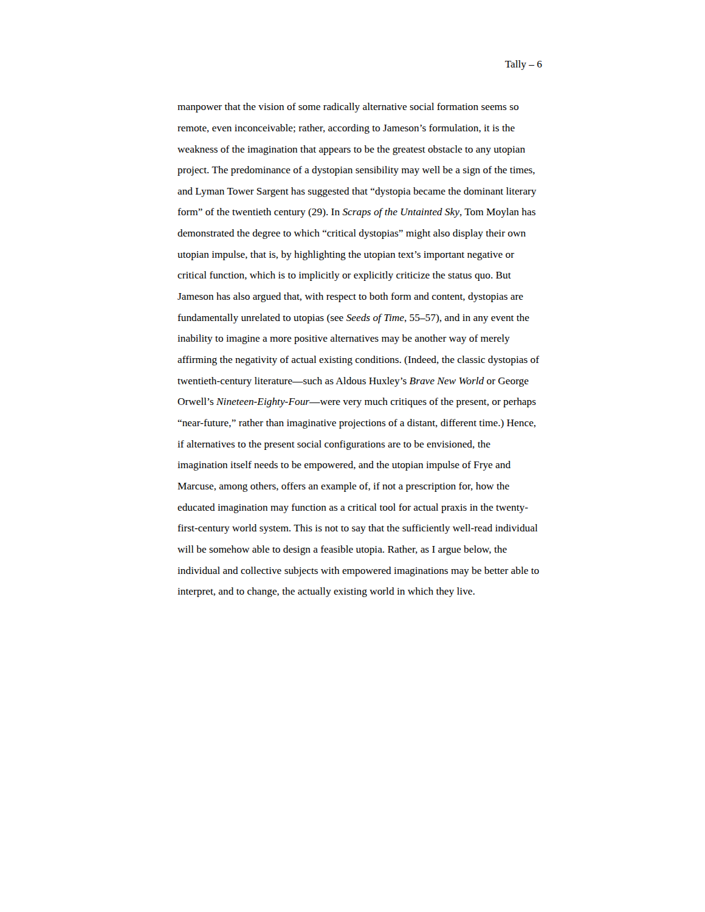Tally – 6
manpower that the vision of some radically alternative social formation seems so remote, even inconceivable; rather, according to Jameson’s formulation, it is the weakness of the imagination that appears to be the greatest obstacle to any utopian project. The predominance of a dystopian sensibility may well be a sign of the times, and Lyman Tower Sargent has suggested that “dystopia became the dominant literary form” of the twentieth century (29). In Scraps of the Untainted Sky, Tom Moylan has demonstrated the degree to which “critical dystopias” might also display their own utopian impulse, that is, by highlighting the utopian text’s important negative or critical function, which is to implicitly or explicitly criticize the status quo. But Jameson has also argued that, with respect to both form and content, dystopias are fundamentally unrelated to utopias (see Seeds of Time, 55–57), and in any event the inability to imagine a more positive alternatives may be another way of merely affirming the negativity of actual existing conditions. (Indeed, the classic dystopias of twentieth-century literature—such as Aldous Huxley’s Brave New World or George Orwell’s Nineteen-Eighty-Four—were very much critiques of the present, or perhaps “near-future,” rather than imaginative projections of a distant, different time.) Hence, if alternatives to the present social configurations are to be envisioned, the imagination itself needs to be empowered, and the utopian impulse of Frye and Marcuse, among others, offers an example of, if not a prescription for, how the educated imagination may function as a critical tool for actual praxis in the twenty-first-century world system. This is not to say that the sufficiently well-read individual will be somehow able to design a feasible utopia. Rather, as I argue below, the individual and collective subjects with empowered imaginations may be better able to interpret, and to change, the actually existing world in which they live.